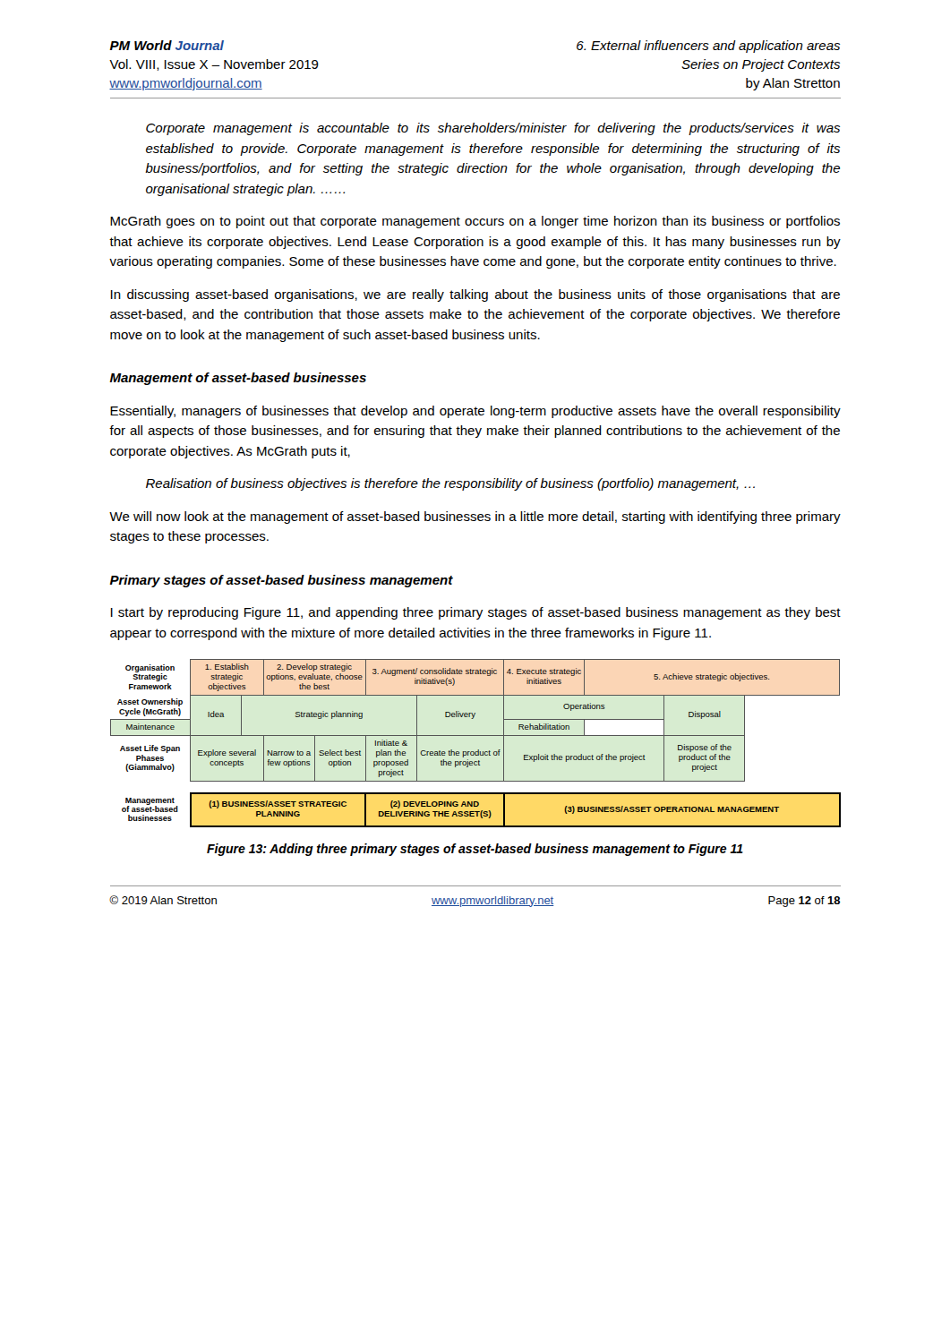PM World Journal
Vol. VIII, Issue X – November 2019
www.pmworldjournal.com
6. External influencers and application areas
Series on Project Contexts
by Alan Stretton
Corporate management is accountable to its shareholders/minister for delivering the products/services it was established to provide. Corporate management is therefore responsible for determining the structuring of its business/portfolios, and for setting the strategic direction for the whole organisation, through developing the organisational strategic plan. ……
McGrath goes on to point out that corporate management occurs on a longer time horizon than its business or portfolios that achieve its corporate objectives. Lend Lease Corporation is a good example of this. It has many businesses run by various operating companies. Some of these businesses have come and gone, but the corporate entity continues to thrive.
In discussing asset-based organisations, we are really talking about the business units of those organisations that are asset-based, and the contribution that those assets make to the achievement of the corporate objectives. We therefore move on to look at the management of such asset-based business units.
Management of asset-based businesses
Essentially, managers of businesses that develop and operate long-term productive assets have the overall responsibility for all aspects of those businesses, and for ensuring that they make their planned contributions to the achievement of the corporate objectives. As McGrath puts it,
Realisation of business objectives is therefore the responsibility of business (portfolio) management, …
We will now look at the management of asset-based businesses in a little more detail, starting with identifying three primary stages to these processes.
Primary stages of asset-based business management
I start by reproducing Figure 11, and appending three primary stages of asset-based business management as they best appear to correspond with the mixture of more detailed activities in the three frameworks in Figure 11.
| Organisation Strategic Framework | 1. Establish strategic objectives | 2. Develop strategic options, evaluate, choose the best | 3. Augment/ consolidate strategic initiative(s) | 4. Execute strategic initiatives | 5. Achieve strategic objectives. |
| Asset Ownership Cycle (McGrath) | Idea | Strategic planning | Delivery | Operations | Disposal |
| Maintenance | Rehabilitation |
| Asset Life Span Phases (Giammalvo) | Explore several concepts | Narrow to a few options | Select best option | Initiate & plan the proposed project | Create the product of the project | Exploit the product of the project | Dispose of the product of the project |
| Management of asset-based businesses | (1) BUSINESS/ASSET STRATEGIC PLANNING | (2) DEVELOPING AND DELIVERING THE ASSET(S) | (3) BUSINESS/ASSET OPERATIONAL MANAGEMENT |
Figure 13: Adding three primary stages of asset-based business management to Figure 11
© 2019 Alan Stretton
www.pmworldlibrary.net
Page 12 of 18